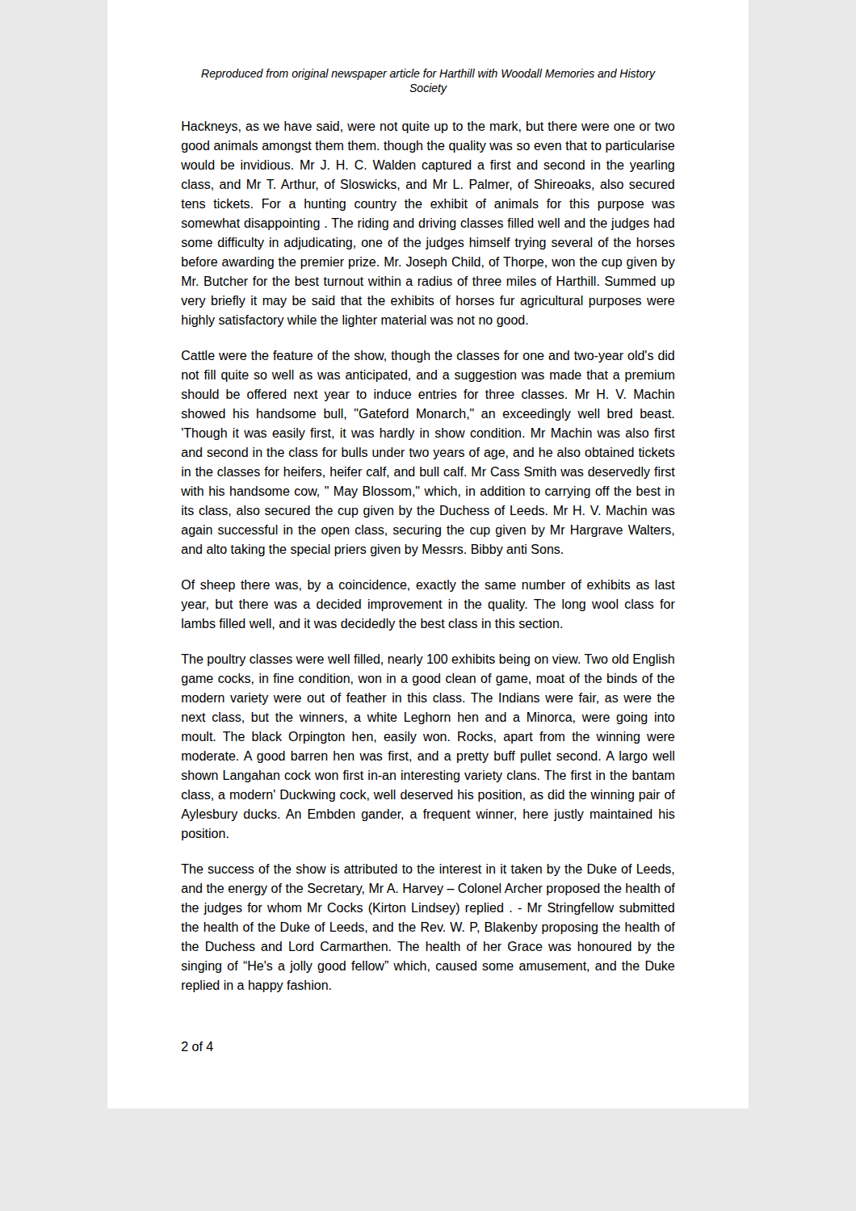Reproduced from original newspaper article for Harthill with Woodall Memories and History Society
Hackneys, as we have said, were not quite up to the mark, but there were one or two good animals amongst them them. though the quality was so even that to particularise would be invidious. Mr J. H. C. Walden captured a first and second in the yearling class, and Mr T. Arthur, of Sloswicks, and Mr L. Palmer, of Shireoaks, also secured tens tickets. For a hunting country the exhibit of animals for this purpose was somewhat disappointing . The riding and driving classes filled well and the judges had some difficulty in adjudicating, one of the judges himself trying several of the horses before awarding the premier prize. Mr. Joseph Child, of Thorpe, won the cup given by Mr. Butcher for the best turnout within a radius of three miles of Harthill. Summed up very briefly it may be said that the exhibits of horses fur agricultural purposes were highly satisfactory while the lighter material was not no good.
Cattle were the feature of the show, though the classes for one and two-year old's did not fill quite so well as was anticipated, and a suggestion was made that a premium should be offered next year to induce entries for three classes. Mr H. V. Machin showed his handsome bull, "Gateford Monarch," an exceedingly well bred beast. 'Though it was easily first, it was hardly in show condition. Mr Machin was also first and second in the class for bulls under two years of age, and he also obtained tickets in the classes for heifers, heifer calf, and bull calf. Mr Cass Smith was deservedly first with his handsome cow, " May Blossom," which, in addition to carrying off the best in its class, also secured the cup given by the Duchess of Leeds. Mr H. V. Machin was again successful in the open class, securing the cup given by Mr Hargrave Walters, and alto taking the special priers given by Messrs. Bibby anti Sons.
Of sheep there was, by a coincidence, exactly the same number of exhibits as last year, but there was a decided improvement in the quality. The long wool class for lambs filled well, and it was decidedly the best class in this section.
The poultry classes were well filled, nearly 100 exhibits being on view. Two old English game cocks, in fine condition, won in a good clean of game, moat of the binds of the modern variety were out of feather in this class. The Indians were fair, as were the next class, but the winners, a white Leghorn hen and a Minorca, were going into moult. The black Orpington hen, easily won. Rocks, apart from the winning were moderate. A good barren hen was first, and a pretty buff pullet second. A largo well shown Langahan cock won first in-an interesting variety clans. The first in the bantam class, a modern' Duckwing cock, well deserved his position, as did the winning pair of Aylesbury ducks. An Embden gander, a frequent winner, here justly maintained his position.
The success of the show is attributed to the interest in it taken by the Duke of Leeds, and the energy of the Secretary, Mr A. Harvey – Colonel Archer proposed the health of the judges for whom Mr Cocks (Kirton Lindsey) replied . - Mr Stringfellow submitted the health of the Duke of Leeds, and the Rev. W. P, Blakenby proposing the health of the Duchess and Lord Carmarthen. The health of her Grace was honoured by the singing of “He's a jolly good fellow” which, caused some amusement, and the Duke replied in a happy fashion.
2 of 4